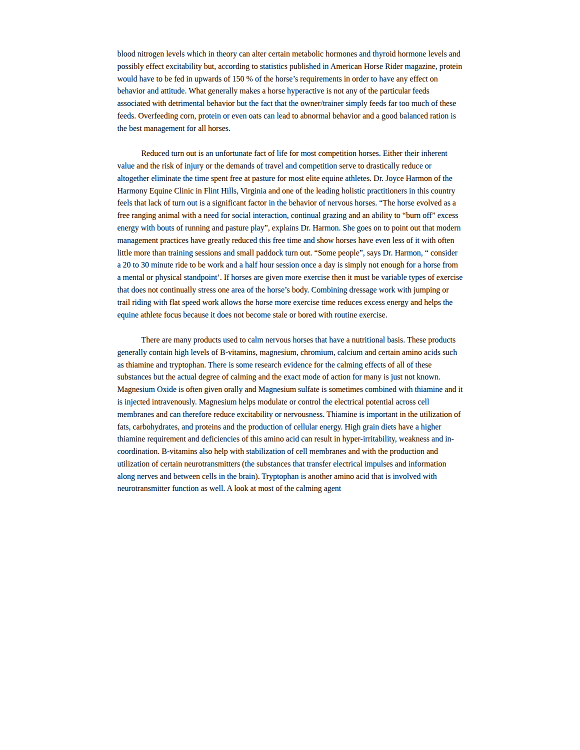blood nitrogen levels which in theory can alter certain metabolic hormones and thyroid hormone levels and possibly effect excitability but, according to statistics published in American Horse Rider magazine, protein would have to be fed in upwards of 150 % of the horse’s requirements in order to have any effect on behavior and attitude. What generally makes a horse hyperactive is not any of the particular feeds associated with detrimental behavior but the fact that the owner/trainer simply feeds far too much of these feeds. Overfeeding corn, protein or even oats can lead to abnormal behavior and a good balanced ration is the best management for all horses.
Reduced turn out is an unfortunate fact of life for most competition horses. Either their inherent value and the risk of injury or the demands of travel and competition serve to drastically reduce or altogether eliminate the time spent free at pasture for most elite equine athletes. Dr. Joyce Harmon of the Harmony Equine Clinic in Flint Hills, Virginia and one of the leading holistic practitioners in this country feels that lack of turn out is a significant factor in the behavior of nervous horses. “The horse evolved as a free ranging animal with a need for social interaction, continual grazing and an ability to “burn off” excess energy with bouts of running and pasture play”, explains Dr. Harmon. She goes on to point out that modern management practices have greatly reduced this free time and show horses have even less of it with often little more than training sessions and small paddock turn out. “Some people”, says Dr. Harmon, “ consider a 20 to 30 minute ride to be work and a half hour session once a day is simply not enough for a horse from a mental or physical standpoint’. If horses are given more exercise then it must be variable types of exercise that does not continually stress one area of the horse’s body. Combining dressage work with jumping or trail riding with flat speed work allows the horse more exercise time reduces excess energy and helps the equine athlete focus because it does not become stale or bored with routine exercise.
There are many products used to calm nervous horses that have a nutritional basis. These products generally contain high levels of B-vitamins, magnesium, chromium, calcium and certain amino acids such as thiamine and tryptophan. There is some research evidence for the calming effects of all of these substances but the actual degree of calming and the exact mode of action for many is just not known. Magnesium Oxide is often given orally and Magnesium sulfate is sometimes combined with thiamine and it is injected intravenously. Magnesium helps modulate or control the electrical potential across cell membranes and can therefore reduce excitability or nervousness. Thiamine is important in the utilization of fats, carbohydrates, and proteins and the production of cellular energy. High grain diets have a higher thiamine requirement and deficiencies of this amino acid can result in hyper-irritability, weakness and in-coordination. B-vitamins also help with stabilization of cell membranes and with the production and utilization of certain neurotransmitters (the substances that transfer electrical impulses and information along nerves and between cells in the brain). Tryptophan is another amino acid that is involved with neurotransmitter function as well. A look at most of the calming agent